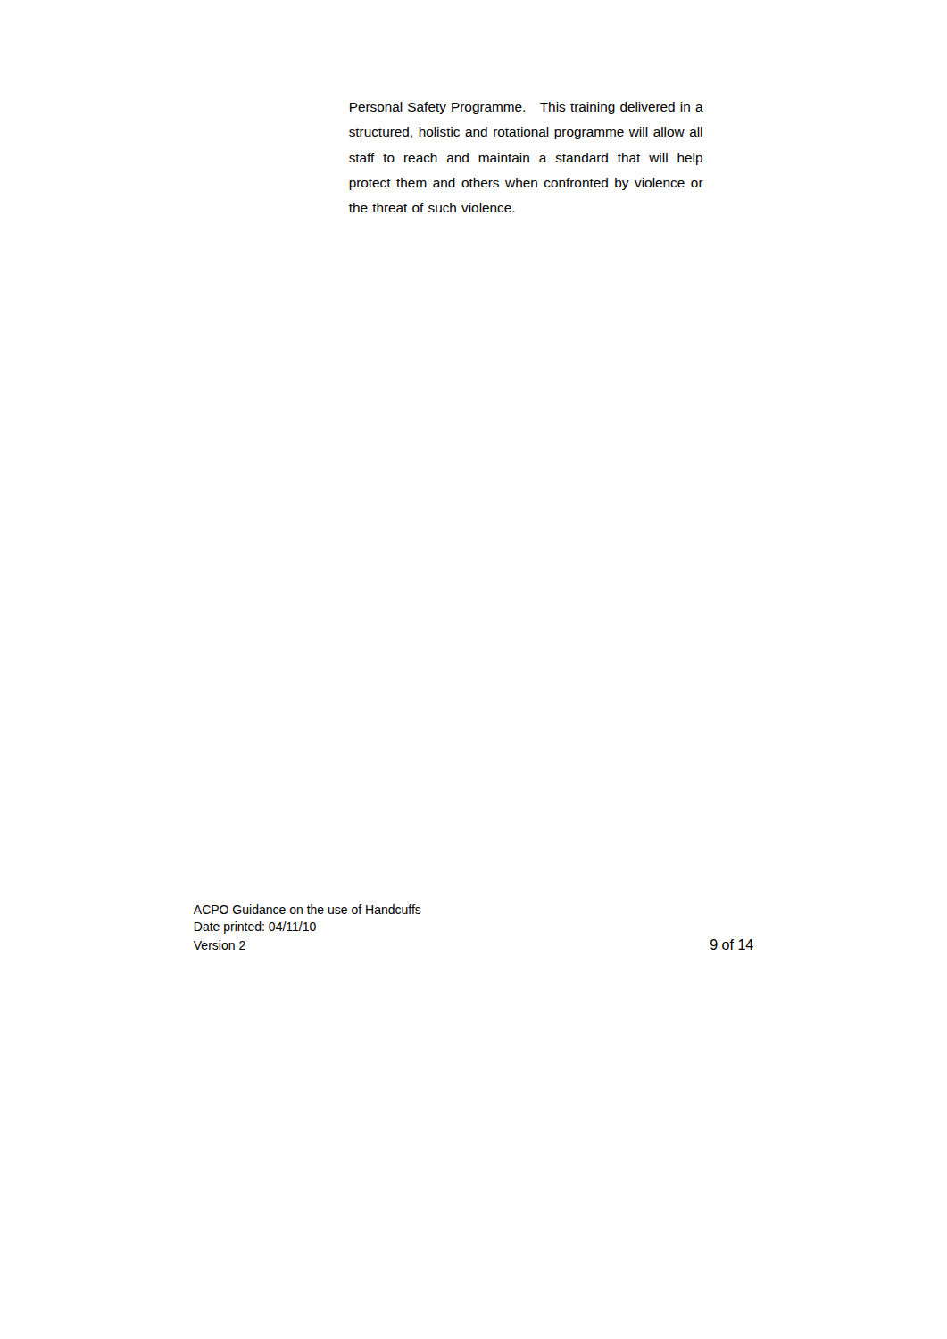Personal Safety Programme. This training delivered in a structured, holistic and rotational programme will allow all staff to reach and maintain a standard that will help protect them and others when confronted by violence or the threat of such violence.
ACPO Guidance on the use of Handcuffs
Date printed: 04/11/10
Version 2 9 of 14